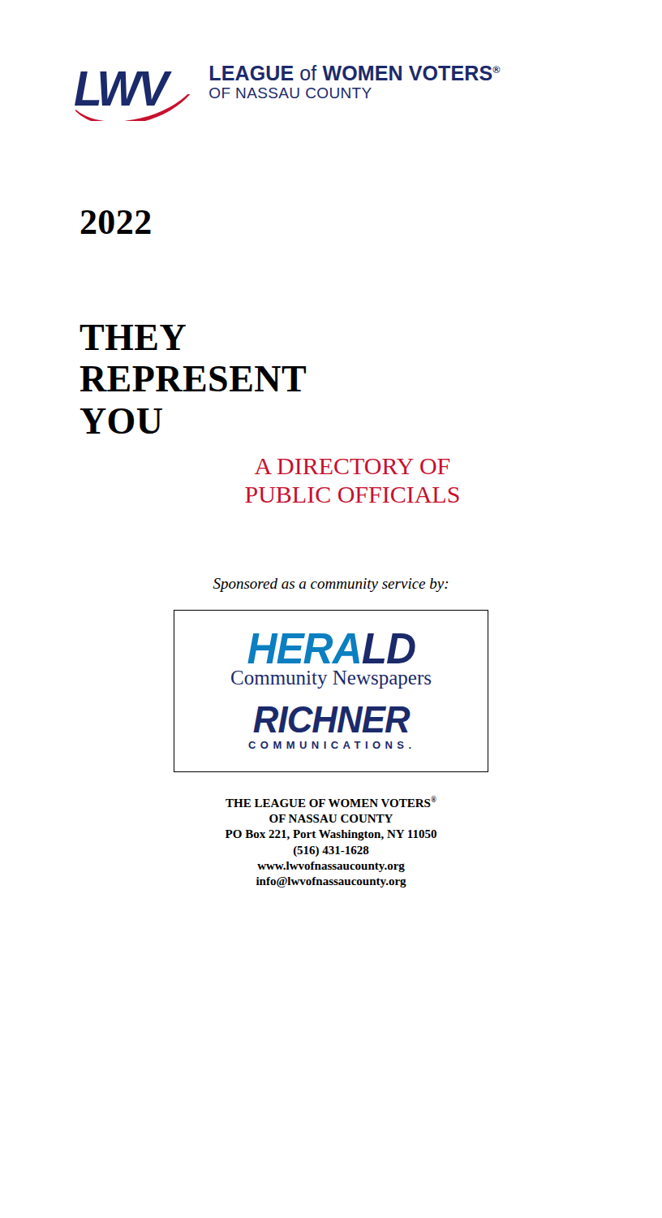LWV
LEAGUE of WOMEN VOTERS®
OF NASSAU COUNTY
2022
THEY
REPRESENT
YOU
A DIRECTORY OF
PUBLIC OFFICIALS
Sponsored as a community service by:
HERALD
Community Newspapers
RICHNER
COMMUNICATIONS.
THE LEAGUE OF WOMEN VOTERS®
OF NASSAU COUNTY
PO Box 221, Port Washington, NY 11050
(516) 431-1628
www.lwvofnassaucounty.org
info@lwvofnassaucounty.org